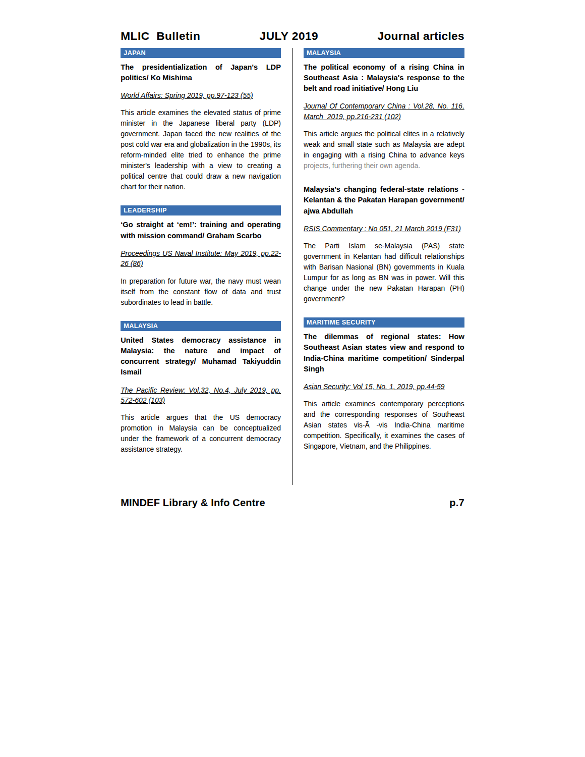MLIC Bulletin JULY 2019 Journal articles
Japan
The presidentialization of Japan's LDP politics/ Ko Mishima
World Affairs: Spring 2019, pp.97-123 (55)
This article examines the elevated status of prime minister in the Japanese liberal party (LDP) government. Japan faced the new realities of the post cold war era and globalization in the 1990s, its reform-minded elite tried to enhance the prime minister's leadership with a view to creating a political centre that could draw a new navigation chart for their nation.
Leadership
‘Go straight at ‘em!’: training and operating with mission command/ Graham Scarbo
Proceedings US Naval Institute: May 2019, pp.22-26 (86)
In preparation for future war, the navy must wean itself from the constant flow of data and trust subordinates to lead in battle.
Malaysia
United States democracy assistance in Malaysia: the nature and impact of concurrent strategy/ Muhamad Takiyuddin Ismail
The Pacific Review: Vol.32, No.4, July 2019, pp. 572-602 (103)
This article argues that the US democracy promotion in Malaysia can be conceptualized under the framework of a concurrent democracy assistance strategy.
Malaysia
The political economy of a rising China in Southeast Asia : Malaysia's response to the belt and road initiative/ Hong Liu
Journal Of Contemporary China : Vol.28, No. 116, March 2019, pp.216-231 (102)
This article argues the political elites in a relatively weak and small state such as Malaysia are adept in engaging with a rising China to advance keys projects, furthering their own agenda.
Malaysia’s changing federal-state relations - Kelantan & the Pakatan Harapan government/ ajwa Abdullah
RSIS Commentary : No 051, 21 March 2019 (F31)
The Parti Islam se-Malaysia (PAS) state government in Kelantan had difficult relationships with Barisan Nasional (BN) governments in Kuala Lumpur for as long as BN was in power. Will this change under the new Pakatan Harapan (PH) government?
Maritime Security
The dilemmas of regional states: How Southeast Asian states view and respond to India-China maritime competition/ Sinderpal Singh
Asian Security: Vol 15, No. 1, 2019, pp.44-59
This article examines contemporary perceptions and the corresponding responses of Southeast Asian states vis-Ã -vis India-China maritime competition. Specifically, it examines the cases of Singapore, Vietnam, and the Philippines.
MINDEF Library & Info Centre p.7